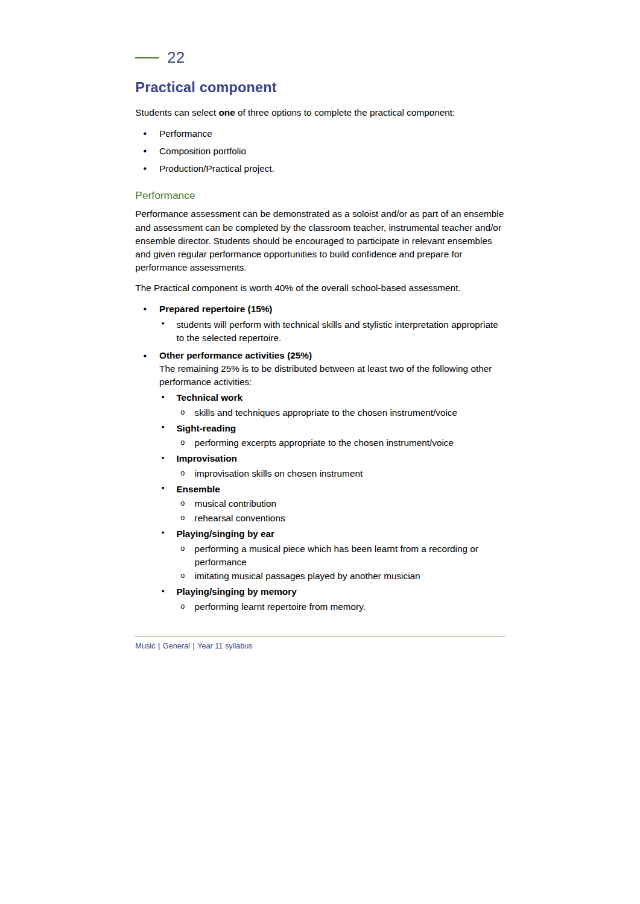22
Practical component
Students can select one of three options to complete the practical component:
Performance
Composition portfolio
Production/Practical project.
Performance
Performance assessment can be demonstrated as a soloist and/or as part of an ensemble and assessment can be completed by the classroom teacher, instrumental teacher and/or ensemble director. Students should be encouraged to participate in relevant ensembles and given regular performance opportunities to build confidence and prepare for performance assessments.
The Practical component is worth 40% of the overall school-based assessment.
Prepared repertoire (15%)
students will perform with technical skills and stylistic interpretation appropriate to the selected repertoire.
Other performance activities (25%)
The remaining 25% is to be distributed between at least two of the following other performance activities:
Technical work
skills and techniques appropriate to the chosen instrument/voice
Sight-reading
performing excerpts appropriate to the chosen instrument/voice
Improvisation
improvisation skills on chosen instrument
Ensemble
musical contribution
rehearsal conventions
Playing/singing by ear
performing a musical piece which has been learnt from a recording or performance
imitating musical passages played by another musician
Playing/singing by memory
performing learnt repertoire from memory.
Music|General|Year 11 syllabus